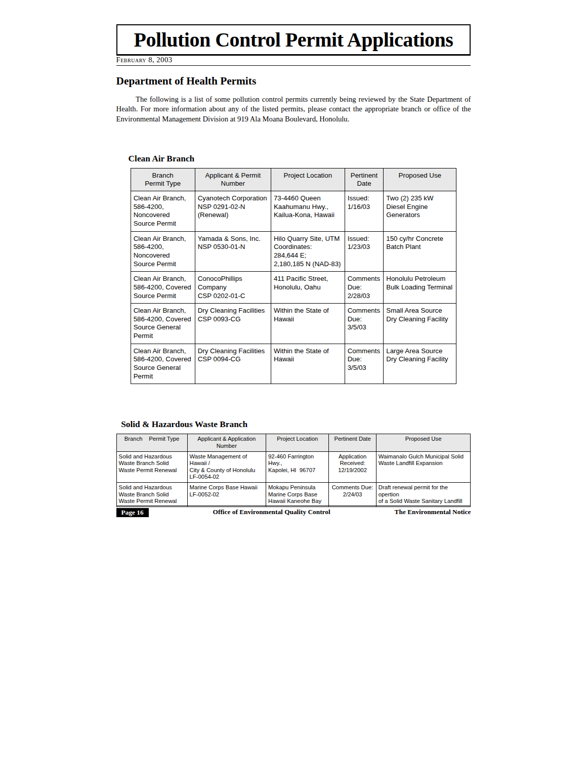Pollution Control Permit Applications
February 8, 2003
Department of Health Permits
The following is a list of some pollution control permits currently being reviewed by the State Department of Health. For more information about any of the listed permits, please contact the appropriate branch or office of the Environmental Management Division at 919 Ala Moana Boulevard, Honolulu.
Clean Air Branch
| Branch Permit Type | Applicant & Permit Number | Project Location | Pertinent Date | Proposed Use |
| --- | --- | --- | --- | --- |
| Clean Air Branch, 586-4200, Noncovered Source Permit | Cyanotech Corporation NSP 0291-02-N (Renewal) | 73-4460 Queen Kaahumanu Hwy., Kailua-Kona, Hawaii | Issued: 1/16/03 | Two (2) 235 kW Diesel Engine Generators |
| Clean Air Branch, 586-4200, Noncovered Source Permit | Yamada & Sons, Inc. NSP 0530-01-N | Hilo Quarry Site, UTM Coordinates: 284,644 E; 2,180,185 N (NAD-83) | Issued: 1/23/03 | 150 cy/hr Concrete Batch Plant |
| Clean Air Branch, 586-4200, Covered Source Permit | ConocoPhillips Company CSP 0202-01-C | 411 Pacific Street, Honolulu, Oahu | Comments Due: 2/28/03 | Honolulu Petroleum Bulk Loading Terminal |
| Clean Air Branch, 586-4200, Covered Source General Permit | Dry Cleaning Facilities CSP 0093-CG | Within the State of Hawaii | Comments Due: 3/5/03 | Small Area Source Dry Cleaning Facility |
| Clean Air Branch, 586-4200, Covered Source General Permit | Dry Cleaning Facilities CSP 0094-CG | Within the State of Hawaii | Comments Due: 3/5/03 | Large Area Source Dry Cleaning Facility |
Solid & Hazardous Waste Branch
| Branch Permit Type | Applicant & Application Number | Project Location | Pertinent Date | Proposed Use |
| --- | --- | --- | --- | --- |
| Solid and Hazardous Waste Branch Solid Waste Permit Renewal | Waste Management of Hawaii / City & County of Honolulu LF-0054-02 | 92-460 Farrington Hwy., Kapolei, HI 96707 | Application Received: 12/19/2002 | Waimanalo Gulch Municipal Solid Waste Landfill Expansion |
| Solid and Hazardous Waste Branch Solid Waste Permit Renewal | Marine Corps Base Hawaii LF-0052-02 | Mokapu Peninsula Marine Corps Base Hawaii Kaneohe Bay | Comments Due: 2/24/03 | Draft renewal permit for the opertion of a Solid Waste Sanitary Landfill |
Page 16 Office of Environmental Quality Control The Environmental Notice